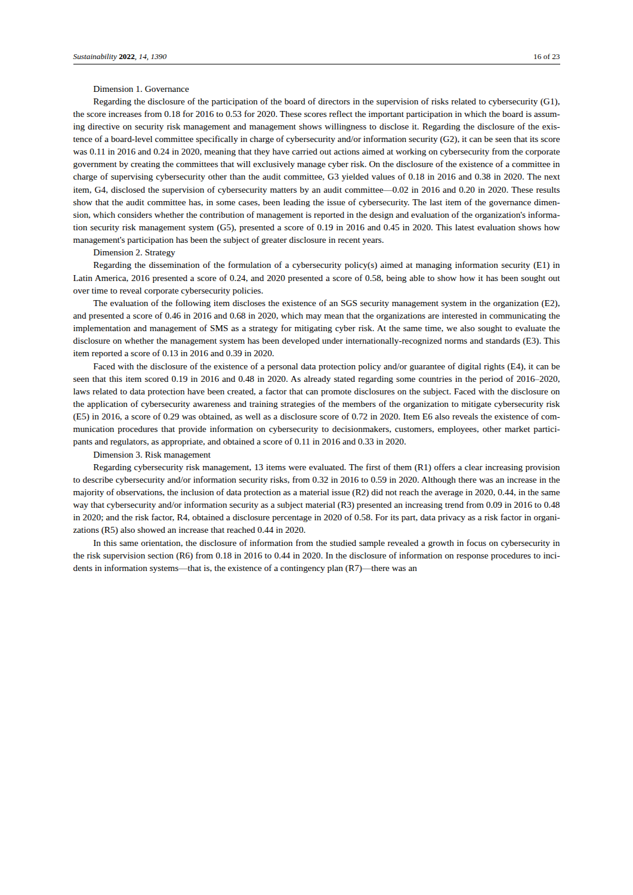Sustainability 2022, 14, 1390 16 of 23
Dimension 1. Governance
Regarding the disclosure of the participation of the board of directors in the supervision of risks related to cybersecurity (G1), the score increases from 0.18 for 2016 to 0.53 for 2020. These scores reflect the important participation in which the board is assuming directive on security risk management and management shows willingness to disclose it. Regarding the disclosure of the existence of a board-level committee specifically in charge of cybersecurity and/or information security (G2), it can be seen that its score was 0.11 in 2016 and 0.24 in 2020, meaning that they have carried out actions aimed at working on cybersecurity from the corporate government by creating the committees that will exclusively manage cyber risk. On the disclosure of the existence of a committee in charge of supervising cybersecurity other than the audit committee, G3 yielded values of 0.18 in 2016 and 0.38 in 2020. The next item, G4, disclosed the supervision of cybersecurity matters by an audit committee—0.02 in 2016 and 0.20 in 2020. These results show that the audit committee has, in some cases, been leading the issue of cybersecurity. The last item of the governance dimension, which considers whether the contribution of management is reported in the design and evaluation of the organization's information security risk management system (G5), presented a score of 0.19 in 2016 and 0.45 in 2020. This latest evaluation shows how management's participation has been the subject of greater disclosure in recent years.
Dimension 2. Strategy
Regarding the dissemination of the formulation of a cybersecurity policy(s) aimed at managing information security (E1) in Latin America, 2016 presented a score of 0.24, and 2020 presented a score of 0.58, being able to show how it has been sought out over time to reveal corporate cybersecurity policies.
The evaluation of the following item discloses the existence of an SGS security management system in the organization (E2), and presented a score of 0.46 in 2016 and 0.68 in 2020, which may mean that the organizations are interested in communicating the implementation and management of SMS as a strategy for mitigating cyber risk. At the same time, we also sought to evaluate the disclosure on whether the management system has been developed under internationally-recognized norms and standards (E3). This item reported a score of 0.13 in 2016 and 0.39 in 2020.
Faced with the disclosure of the existence of a personal data protection policy and/or guarantee of digital rights (E4), it can be seen that this item scored 0.19 in 2016 and 0.48 in 2020. As already stated regarding some countries in the period of 2016–2020, laws related to data protection have been created, a factor that can promote disclosures on the subject. Faced with the disclosure on the application of cybersecurity awareness and training strategies of the members of the organization to mitigate cybersecurity risk (E5) in 2016, a score of 0.29 was obtained, as well as a disclosure score of 0.72 in 2020. Item E6 also reveals the existence of communication procedures that provide information on cybersecurity to decisionmakers, customers, employees, other market participants and regulators, as appropriate, and obtained a score of 0.11 in 2016 and 0.33 in 2020.
Dimension 3. Risk management
Regarding cybersecurity risk management, 13 items were evaluated. The first of them (R1) offers a clear increasing provision to describe cybersecurity and/or information security risks, from 0.32 in 2016 to 0.59 in 2020. Although there was an increase in the majority of observations, the inclusion of data protection as a material issue (R2) did not reach the average in 2020, 0.44, in the same way that cybersecurity and/or information security as a subject material (R3) presented an increasing trend from 0.09 in 2016 to 0.48 in 2020; and the risk factor, R4, obtained a disclosure percentage in 2020 of 0.58. For its part, data privacy as a risk factor in organizations (R5) also showed an increase that reached 0.44 in 2020.
In this same orientation, the disclosure of information from the studied sample revealed a growth in focus on cybersecurity in the risk supervision section (R6) from 0.18 in 2016 to 0.44 in 2020. In the disclosure of information on response procedures to incidents in information systems—that is, the existence of a contingency plan (R7)—there was an